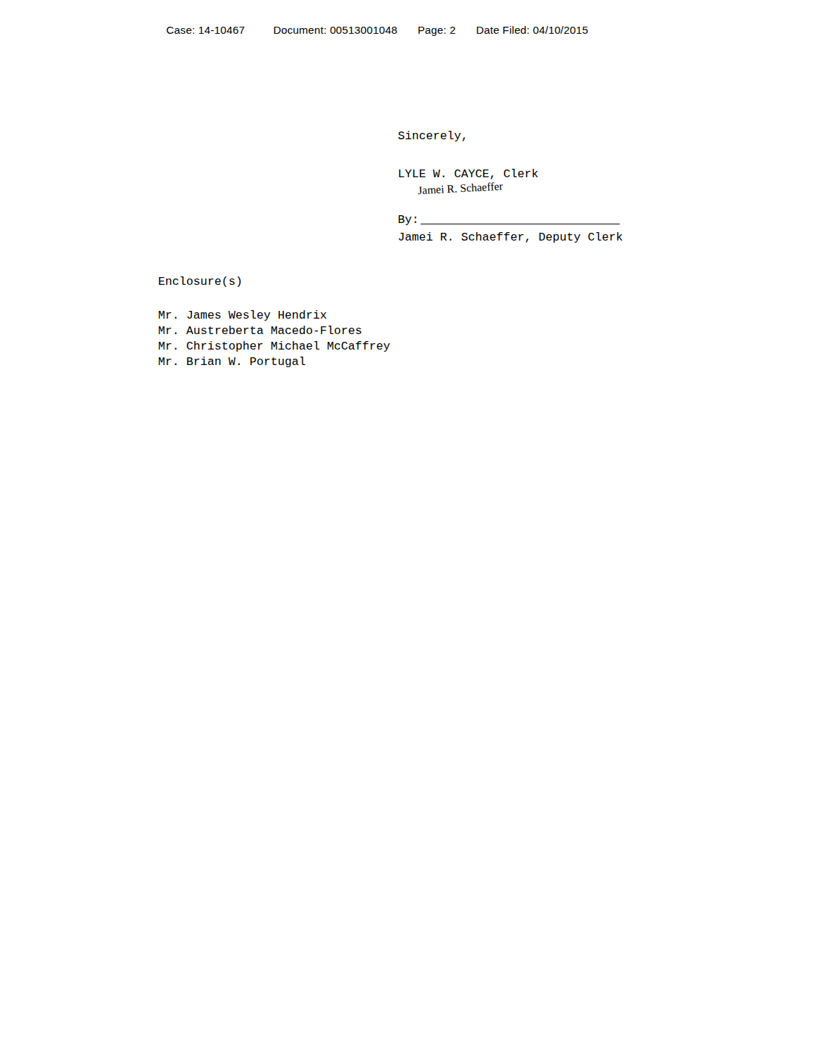Case: 14-10467 Document: 00513001048 Page: 2 Date Filed: 04/10/2015
Sincerely,
LYLE W. CAYCE, Clerk
Jamei R. Schaeffer
By:
Jamei R. Schaeffer, Deputy Clerk
Enclosure(s)
Mr. James Wesley Hendrix
Mr. Austreberta Macedo-Flores
Mr. Christopher Michael McCaffrey
Mr. Brian W. Portugal